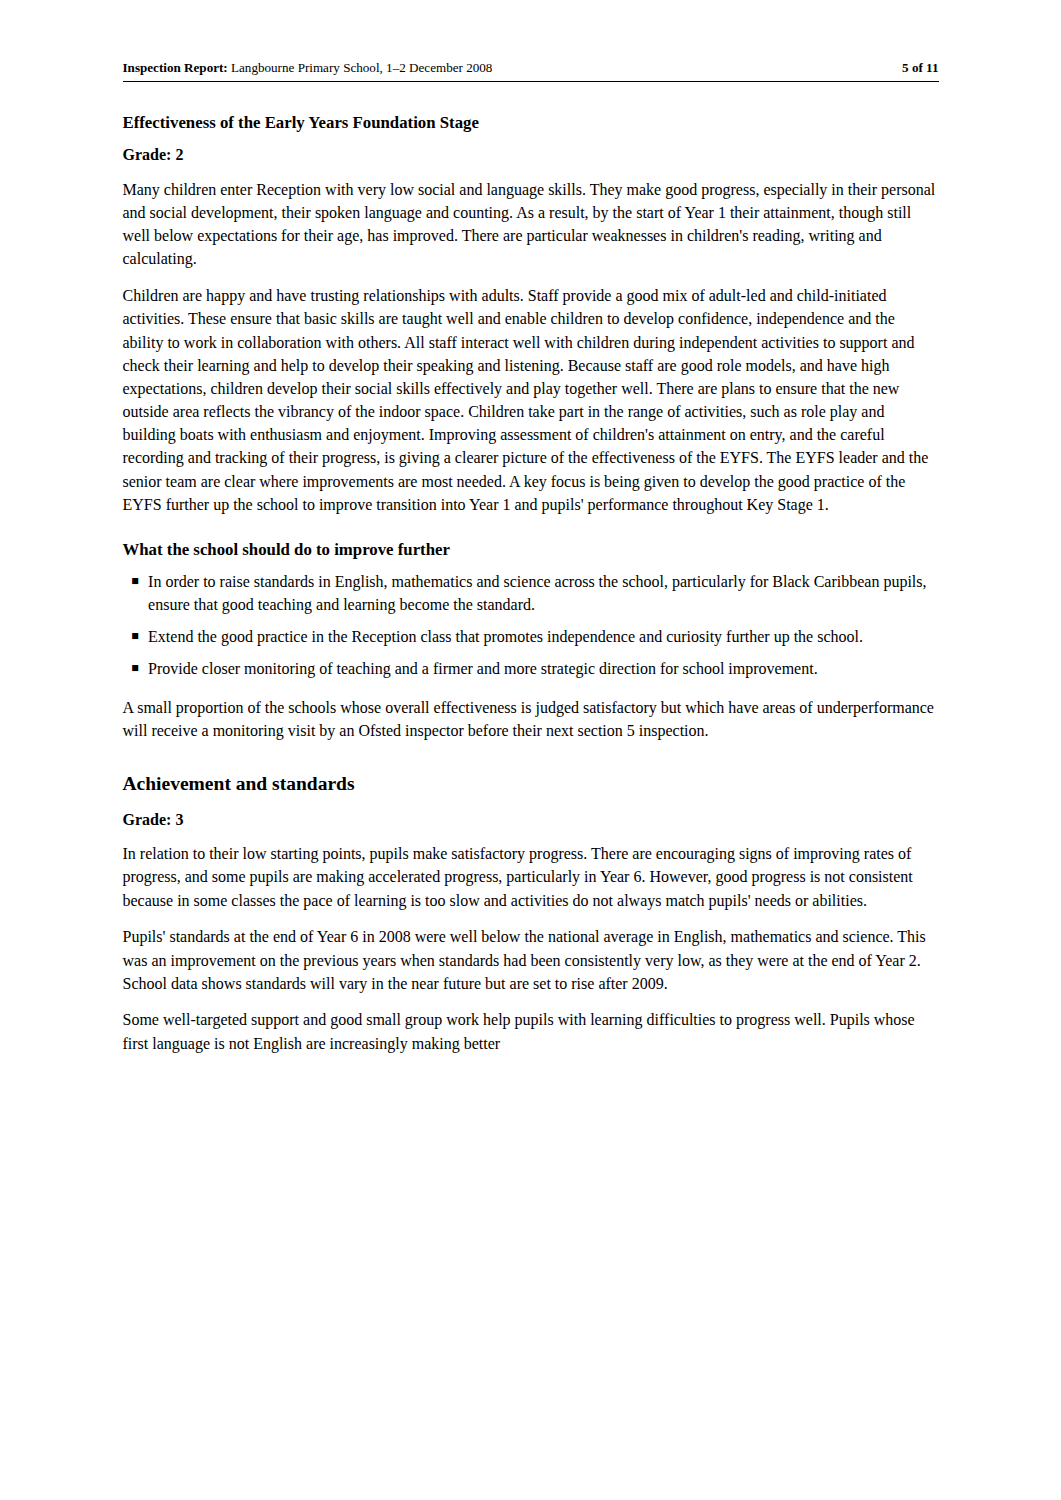Inspection Report: Langbourne Primary School, 1–2 December 2008 5 of 11
Effectiveness of the Early Years Foundation Stage
Grade: 2
Many children enter Reception with very low social and language skills. They make good progress, especially in their personal and social development, their spoken language and counting. As a result, by the start of Year 1 their attainment, though still well below expectations for their age, has improved. There are particular weaknesses in children's reading, writing and calculating.
Children are happy and have trusting relationships with adults. Staff provide a good mix of adult-led and child-initiated activities. These ensure that basic skills are taught well and enable children to develop confidence, independence and the ability to work in collaboration with others. All staff interact well with children during independent activities to support and check their learning and help to develop their speaking and listening. Because staff are good role models, and have high expectations, children develop their social skills effectively and play together well. There are plans to ensure that the new outside area reflects the vibrancy of the indoor space. Children take part in the range of activities, such as role play and building boats with enthusiasm and enjoyment. Improving assessment of children's attainment on entry, and the careful recording and tracking of their progress, is giving a clearer picture of the effectiveness of the EYFS. The EYFS leader and the senior team are clear where improvements are most needed. A key focus is being given to develop the good practice of the EYFS further up the school to improve transition into Year 1 and pupils' performance throughout Key Stage 1.
What the school should do to improve further
In order to raise standards in English, mathematics and science across the school, particularly for Black Caribbean pupils, ensure that good teaching and learning become the standard.
Extend the good practice in the Reception class that promotes independence and curiosity further up the school.
Provide closer monitoring of teaching and a firmer and more strategic direction for school improvement.
A small proportion of the schools whose overall effectiveness is judged satisfactory but which have areas of underperformance will receive a monitoring visit by an Ofsted inspector before their next section 5 inspection.
Achievement and standards
Grade: 3
In relation to their low starting points, pupils make satisfactory progress. There are encouraging signs of improving rates of progress, and some pupils are making accelerated progress, particularly in Year 6. However, good progress is not consistent because in some classes the pace of learning is too slow and activities do not always match pupils' needs or abilities.
Pupils' standards at the end of Year 6 in 2008 were well below the national average in English, mathematics and science. This was an improvement on the previous years when standards had been consistently very low, as they were at the end of Year 2. School data shows standards will vary in the near future but are set to rise after 2009.
Some well-targeted support and good small group work help pupils with learning difficulties to progress well. Pupils whose first language is not English are increasingly making better